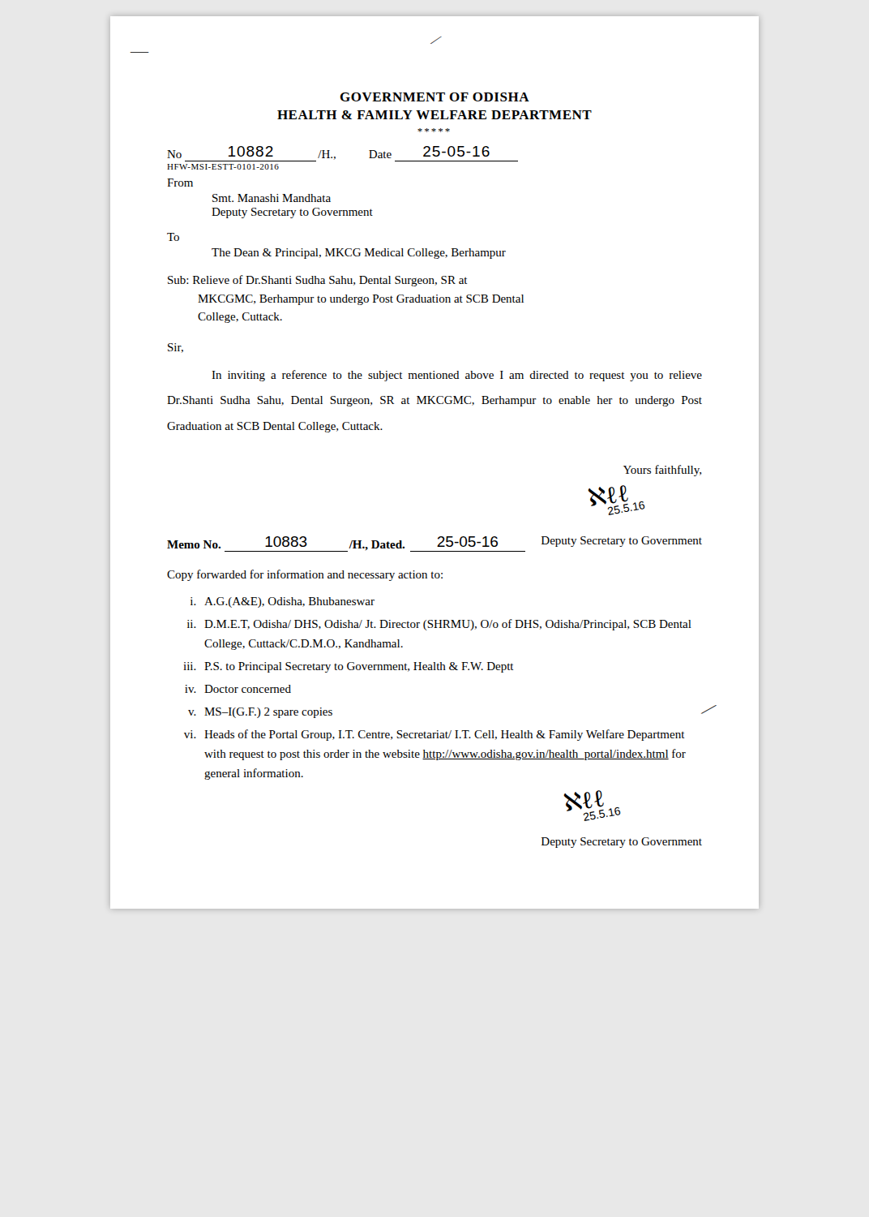—
∕
GOVERNMENT OF ODISHA
HEALTH & FAMILY WELFARE DEPARTMENT
*****
No 10882 /H., Date 25-05-16
HFW-MSI-ESTT-0101-2016
From
Smt. Manashi Mandhata
Deputy Secretary to Government
To
The Dean & Principal, MKCG Medical College, Berhampur
Sub: Relieve of Dr.Shanti Sudha Sahu, Dental Surgeon, SR at MKCGMC, Berhampur to undergo Post Graduation at SCB Dental College, Cuttack.
Sir,
In inviting a reference to the subject mentioned above I am directed to request you to relieve Dr.Shanti Sudha Sahu, Dental Surgeon, SR at MKCGMC, Berhampur to enable her to undergo Post Graduation at SCB Dental College, Cuttack.
Yours faithfully,
ℵℓℓ 25.5.16
Deputy Secretary to Government
Memo No. 10883 /H., Dated. 25-05-16
Copy forwarded for information and necessary action to:
A.G.(A&E), Odisha, Bhubaneswar
D.M.E.T, Odisha/ DHS, Odisha/ Jt. Director (SHRMU), O/o of DHS, Odisha/Principal, SCB Dental College, Cuttack/C.D.M.O., Kandhamal.
P.S. to Principal Secretary to Government, Health & F.W. Deptt
Doctor concerned
MS–I(G.F.) 2 spare copies
Heads of the Portal Group, I.T. Centre, Secretariat/ I.T. Cell, Health & Family Welfare Department with request to post this order in the website http://www.odisha.gov.in/health_portal/index.html for general information.
∕
ℵℓℓ 25.5.16
Deputy Secretary to Government